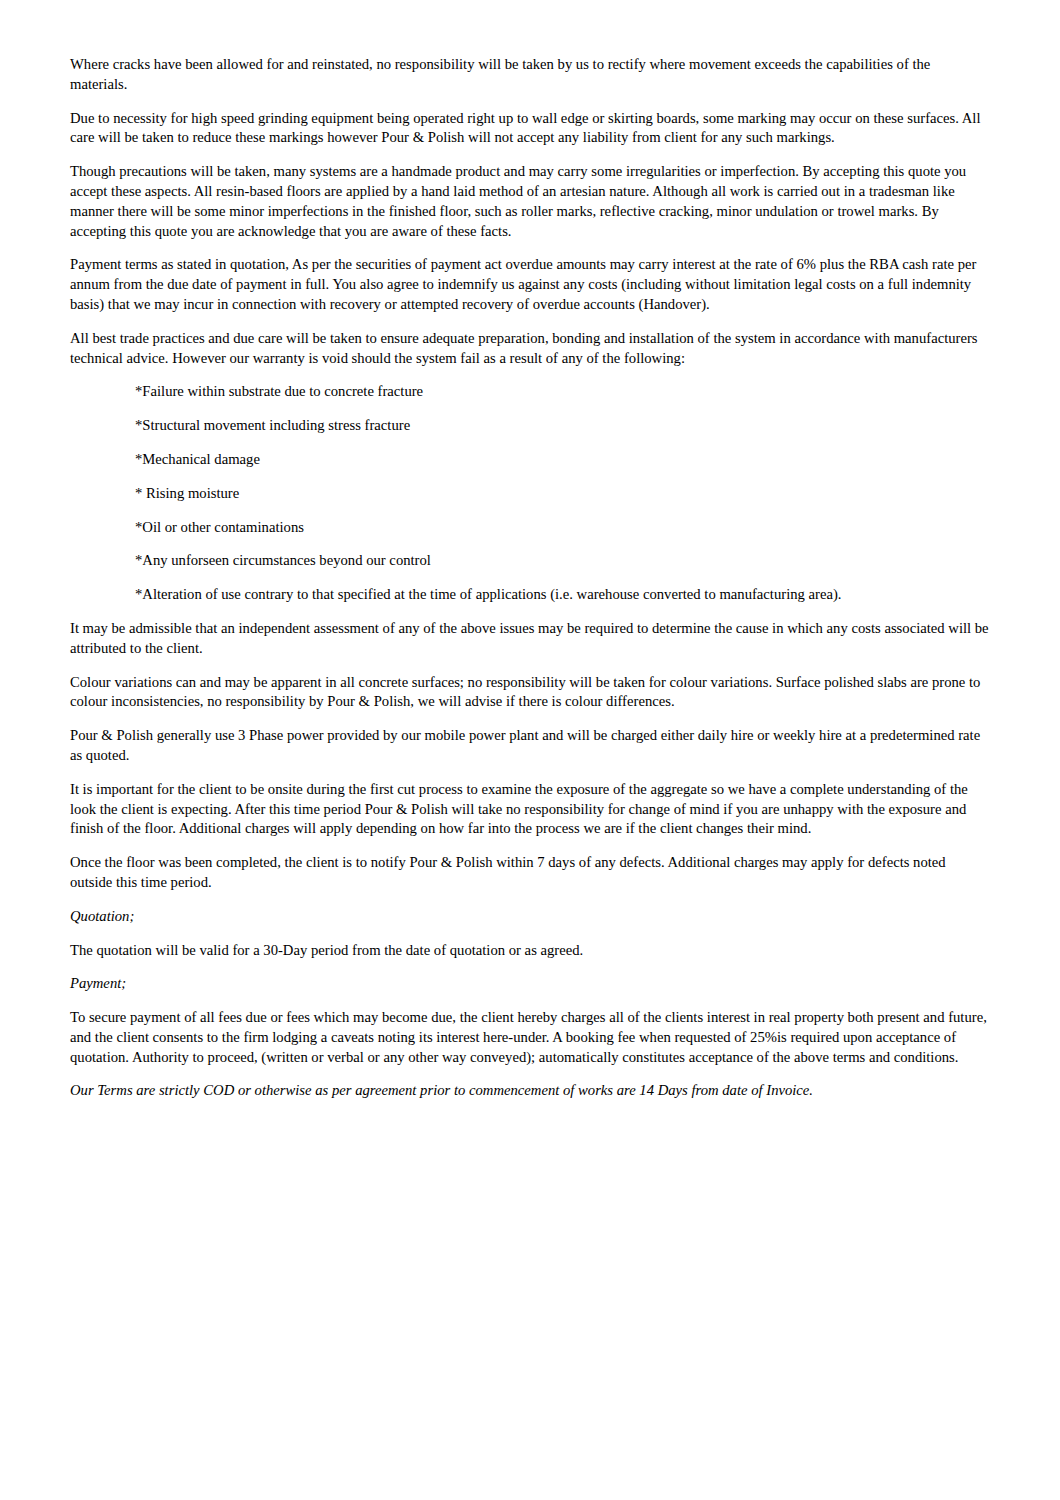Where cracks have been allowed for and reinstated, no responsibility will be taken by us to rectify where movement exceeds the capabilities of the materials.
Due to necessity for high speed grinding equipment being operated right up to wall edge or skirting boards, some marking may occur on these surfaces. All care will be taken to reduce these markings however Pour & Polish will not accept any liability from client for any such markings.
Though precautions will be taken, many systems are a handmade product and may carry some irregularities or imperfection. By accepting this quote you accept these aspects. All resin-based floors are applied by a hand laid method of an artesian nature. Although all work is carried out in a tradesman like manner there will be some minor imperfections in the finished floor, such as roller marks, reflective cracking, minor undulation or trowel marks. By accepting this quote you are acknowledge that you are aware of these facts.
Payment terms as stated in quotation, As per the securities of payment act overdue amounts may carry interest at the rate of 6% plus the RBA cash rate per annum from the due date of payment in full. You also agree to indemnify us against any costs (including without limitation legal costs on a full indemnity basis) that we may incur in connection with recovery or attempted recovery of overdue accounts (Handover).
All best trade practices and due care will be taken to ensure adequate preparation, bonding and installation of the system in accordance with manufacturers technical advice. However our warranty is void should the system fail as a result of any of the following:
*Failure within substrate due to concrete fracture
*Structural movement including stress fracture
*Mechanical damage
* Rising moisture
*Oil or other contaminations
*Any unforseen circumstances beyond our control
*Alteration of use contrary to that specified at the time of applications (i.e. warehouse converted to manufacturing area).
It may be admissible that an independent assessment of any of the above issues may be required to determine the cause in which any costs associated will be attributed to the client.
Colour variations can and may be apparent in all concrete surfaces; no responsibility will be taken for colour variations. Surface polished slabs are prone to colour inconsistencies, no responsibility by Pour & Polish, we will advise if there is colour differences.
Pour & Polish generally use 3 Phase power provided by our mobile power plant and will be charged either daily hire or weekly hire at a predetermined rate as quoted.
It is important for the client to be onsite during the first cut process to examine the exposure of the aggregate so we have a complete understanding of the look the client is expecting. After this time period Pour & Polish will take no responsibility for change of mind if you are unhappy with the exposure and finish of the floor. Additional charges will apply depending on how far into the process we are if the client changes their mind.
Once the floor was been completed, the client is to notify Pour & Polish within 7 days of any defects. Additional charges may apply for defects noted outside this time period.
Quotation;
The quotation will be valid for a 30-Day period from the date of quotation or as agreed.
Payment;
To secure payment of all fees due or fees which may become due, the client hereby charges all of the clients interest in real property both present and future, and the client consents to the firm lodging a caveats noting its interest here-under. A booking fee when requested of 25%is required upon acceptance of quotation. Authority to proceed, (written or verbal or any other way conveyed); automatically constitutes acceptance of the above terms and conditions.
Our Terms are strictly COD or otherwise as per agreement prior to commencement of works are 14 Days from date of Invoice.